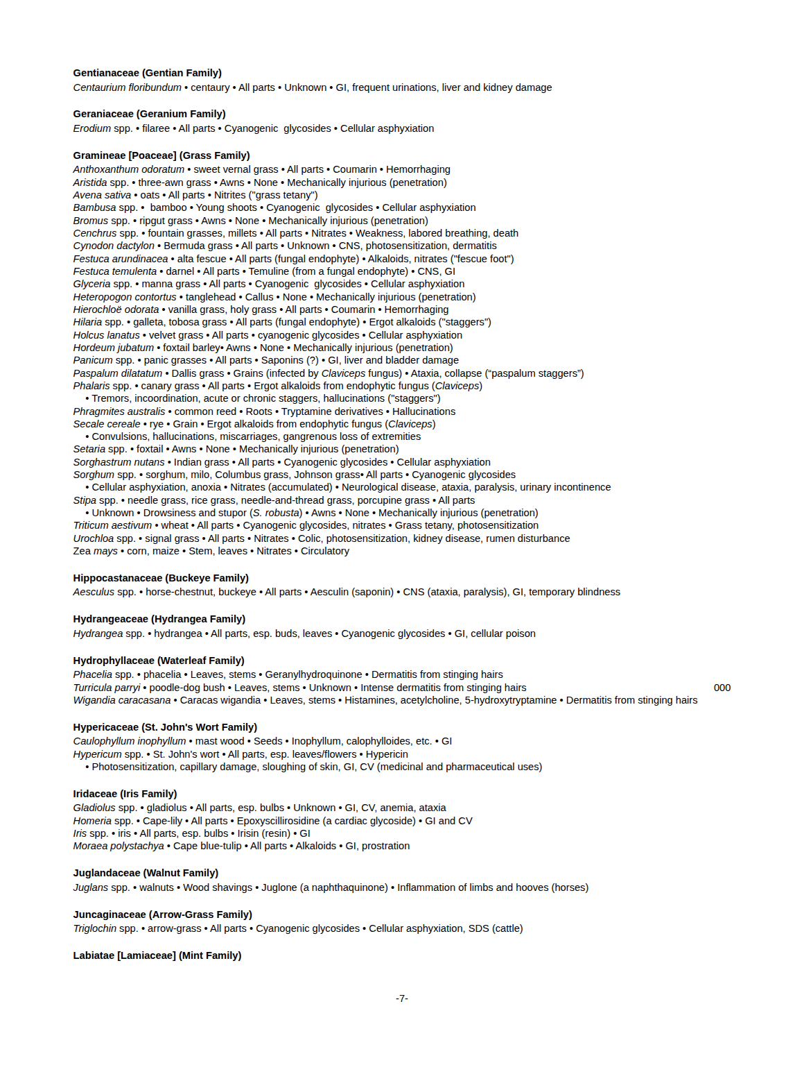Gentianaceae (Gentian Family)
Centaurium floribundum • centaury • All parts • Unknown • GI, frequent urinations, liver and kidney damage
Geraniaceae (Geranium Family)
Erodium spp. • filaree • All parts • Cyanogenic glycosides • Cellular asphyxiation
Gramineae [Poaceae] (Grass Family)
Anthoxanthum odoratum • sweet vernal grass • All parts • Coumarin • Hemorrhaging
Aristida spp. • three-awn grass • Awns • None • Mechanically injurious (penetration)
Avena sativa • oats • All parts • Nitrites ("grass tetany")
Bambusa spp. • bamboo • Young shoots • Cyanogenic glycosides • Cellular asphyxiation
Bromus spp. • ripgut grass • Awns • None • Mechanically injurious (penetration)
Cenchrus spp. • fountain grasses, millets • All parts • Nitrates • Weakness, labored breathing, death
Cynodon dactylon • Bermuda grass • All parts • Unknown • CNS, photosensitization, dermatitis
Festuca arundinacea • alta fescue • All parts (fungal endophyte) • Alkaloids, nitrates ("fescue foot")
Festuca temulenta • darnel • All parts • Temuline (from a fungal endophyte) • CNS, GI
Glyceria spp. • manna grass • All parts • Cyanogenic glycosides • Cellular asphyxiation
Heteropogon contortus • tanglehead • Callus • None • Mechanically injurious (penetration)
Hierochloë odorata • vanilla grass, holy grass • All parts • Coumarin • Hemorrhaging
Hilaria spp. • galleta, tobosa grass • All parts (fungal endophyte) • Ergot alkaloids ("staggers")
Holcus lanatus • velvet grass • All parts • cyanogenic glycosides • Cellular asphyxiation
Hordeum jubatum • foxtail barley• Awns • None • Mechanically injurious (penetration)
Panicum spp. • panic grasses • All parts • Saponins (?) • GI, liver and bladder damage
Paspalum dilatatum • Dallis grass • Grains (infected by Claviceps fungus) • Ataxia, collapse (“paspalum staggers”)
Phalaris spp. • canary grass • All parts • Ergot alkaloids from endophytic fungus (Claviceps)
• Tremors, incoordination, acute or chronic staggers, hallucinations ("staggers")
Phragmites australis • common reed • Roots • Tryptamine derivatives • Hallucinations
Secale cereale • rye • Grain • Ergot alkaloids from endophytic fungus (Claviceps)
• Convulsions, hallucinations, miscarriages, gangrenous loss of extremities
Setaria spp. • foxtail • Awns • None • Mechanically injurious (penetration)
Sorghastrum nutans • Indian grass • All parts • Cyanogenic glycosides • Cellular asphyxiation
Sorghum spp. • sorghum, milo, Columbus grass, Johnson grass• All parts • Cyanogenic glycosides
• Cellular asphyxiation, anoxia • Nitrates (accumulated) • Neurological disease, ataxia, paralysis, urinary incontinence
Stipa spp. • needle grass, rice grass, needle-and-thread grass, porcupine grass • All parts
• Unknown • Drowsiness and stupor (S. robusta) • Awns • None • Mechanically injurious (penetration)
Triticum aestivum • wheat • All parts • Cyanogenic glycosides, nitrates • Grass tetany, photosensitization
Urochloa spp. • signal grass • All parts • Nitrates • Colic, photosensitization, kidney disease, rumen disturbance
Zea mays • corn, maize • Stem, leaves • Nitrates • Circulatory
Hippocastanaceae (Buckeye Family)
Aesculus spp. • horse-chestnut, buckeye • All parts • Aesculin (saponin) • CNS (ataxia, paralysis), GI, temporary blindness
Hydrangeaceae (Hydrangea Family)
Hydrangea spp. • hydrangea • All parts, esp. buds, leaves • Cyanogenic glycosides • GI, cellular poison
Hydrophyllaceae (Waterleaf Family)
Phacelia spp. • phacelia • Leaves, stems • Geranylhydroquinone • Dermatitis from stinging hairs
Turricula parryi • poodle-dog bush • Leaves, stems • Unknown • Intense dermatitis from stinging hairs000
Wigandia caracasana • Caracas wigandia • Leaves, stems • Histamines, acetylcholine, 5-hydroxytryptamine • Dermatitis from stinging hairs
Hypericaceae (St. John's Wort Family)
Caulophyllum inophyllum • mast wood • Seeds • Inophyllum, calophylloides, etc. • GI
Hypericum spp. • St. John's wort • All parts, esp. leaves/flowers • Hypericin
• Photosensitization, capillary damage, sloughing of skin, GI, CV (medicinal and pharmaceutical uses)
Iridaceae (Iris Family)
Gladiolus spp. • gladiolus • All parts, esp. bulbs • Unknown • GI, CV, anemia, ataxia
Homeria spp. • Cape-lily • All parts • Epoxyscillirosidine (a cardiac glycoside) • GI and CV
Iris spp. • iris • All parts, esp. bulbs • Irisin (resin) • GI
Moraea polystachya • Cape blue-tulip • All parts • Alkaloids • GI, prostration
Juglandaceae (Walnut Family)
Juglans spp. • walnuts • Wood shavings • Juglone (a naphthaquinone) • Inflammation of limbs and hooves (horses)
Juncaginaceae (Arrow-Grass Family)
Triglochin spp. • arrow-grass • All parts • Cyanogenic glycosides • Cellular asphyxiation, SDS (cattle)
Labiatae [Lamiaceae] (Mint Family)
-7-